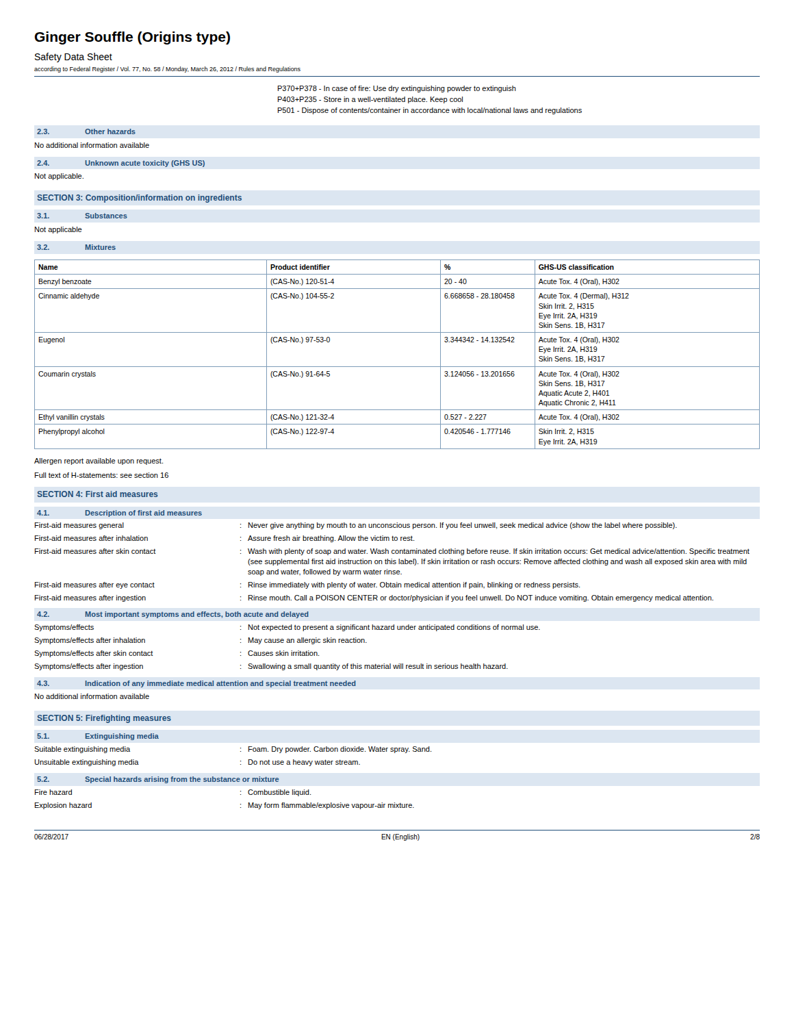Ginger Souffle (Origins type)
Safety Data Sheet
according to Federal Register / Vol. 77, No. 58 / Monday, March 26, 2012 / Rules and Regulations
P370+P378 - In case of fire: Use dry extinguishing powder to extinguish
P403+P235 - Store in a well-ventilated place. Keep cool
P501 - Dispose of contents/container in accordance with local/national laws and regulations
2.3. Other hazards
No additional information available
2.4. Unknown acute toxicity (GHS US)
Not applicable.
SECTION 3: Composition/information on ingredients
3.1. Substances
Not applicable
3.2. Mixtures
| Name | Product identifier | % | GHS-US classification |
| --- | --- | --- | --- |
| Benzyl benzoate | (CAS-No.) 120-51-4 | 20 - 40 | Acute Tox. 4 (Oral), H302 |
| Cinnamic aldehyde | (CAS-No.) 104-55-2 | 6.668658 - 28.180458 | Acute Tox. 4 (Dermal), H312 Skin Irrit. 2, H315 Eye Irrit. 2A, H319 Skin Sens. 1B, H317 |
| Eugenol | (CAS-No.) 97-53-0 | 3.344342 - 14.132542 | Acute Tox. 4 (Oral), H302 Eye Irrit. 2A, H319 Skin Sens. 1B, H317 |
| Coumarin crystals | (CAS-No.) 91-64-5 | 3.124056 - 13.201656 | Acute Tox. 4 (Oral), H302 Skin Sens. 1B, H317 Aquatic Acute 2, H401 Aquatic Chronic 2, H411 |
| Ethyl vanillin crystals | (CAS-No.) 121-32-4 | 0.527 - 2.227 | Acute Tox. 4 (Oral), H302 |
| Phenylpropyl alcohol | (CAS-No.) 122-97-4 | 0.420546 - 1.777146 | Skin Irrit. 2, H315 Eye Irrit. 2A, H319 |
Allergen report available upon request.
Full text of H-statements: see section 16
SECTION 4: First aid measures
4.1. Description of first aid measures
| First-aid measures general | : | Never give anything by mouth to an unconscious person. If you feel unwell, seek medical advice (show the label where possible). |
| First-aid measures after inhalation | : | Assure fresh air breathing. Allow the victim to rest. |
| First-aid measures after skin contact | : | Wash with plenty of soap and water. Wash contaminated clothing before reuse. If skin irritation occurs: Get medical advice/attention. Specific treatment (see supplemental first aid instruction on this label). If skin irritation or rash occurs: Remove affected clothing and wash all exposed skin area with mild soap and water, followed by warm water rinse. |
| First-aid measures after eye contact | : | Rinse immediately with plenty of water. Obtain medical attention if pain, blinking or redness persists. |
| First-aid measures after ingestion | : | Rinse mouth. Call a POISON CENTER or doctor/physician if you feel unwell. Do NOT induce vomiting. Obtain emergency medical attention. |
4.2. Most important symptoms and effects, both acute and delayed
| Symptoms/effects | : | Not expected to present a significant hazard under anticipated conditions of normal use. |
| Symptoms/effects after inhalation | : | May cause an allergic skin reaction. |
| Symptoms/effects after skin contact | : | Causes skin irritation. |
| Symptoms/effects after ingestion | : | Swallowing a small quantity of this material will result in serious health hazard. |
4.3. Indication of any immediate medical attention and special treatment needed
No additional information available
SECTION 5: Firefighting measures
5.1. Extinguishing media
| Suitable extinguishing media | : | Foam. Dry powder. Carbon dioxide. Water spray. Sand. |
| Unsuitable extinguishing media | : | Do not use a heavy water stream. |
5.2. Special hazards arising from the substance or mixture
| Fire hazard | : | Combustible liquid. |
| Explosion hazard | : | May form flammable/explosive vapour-air mixture. |
06/28/2017
EN (English)
2/8